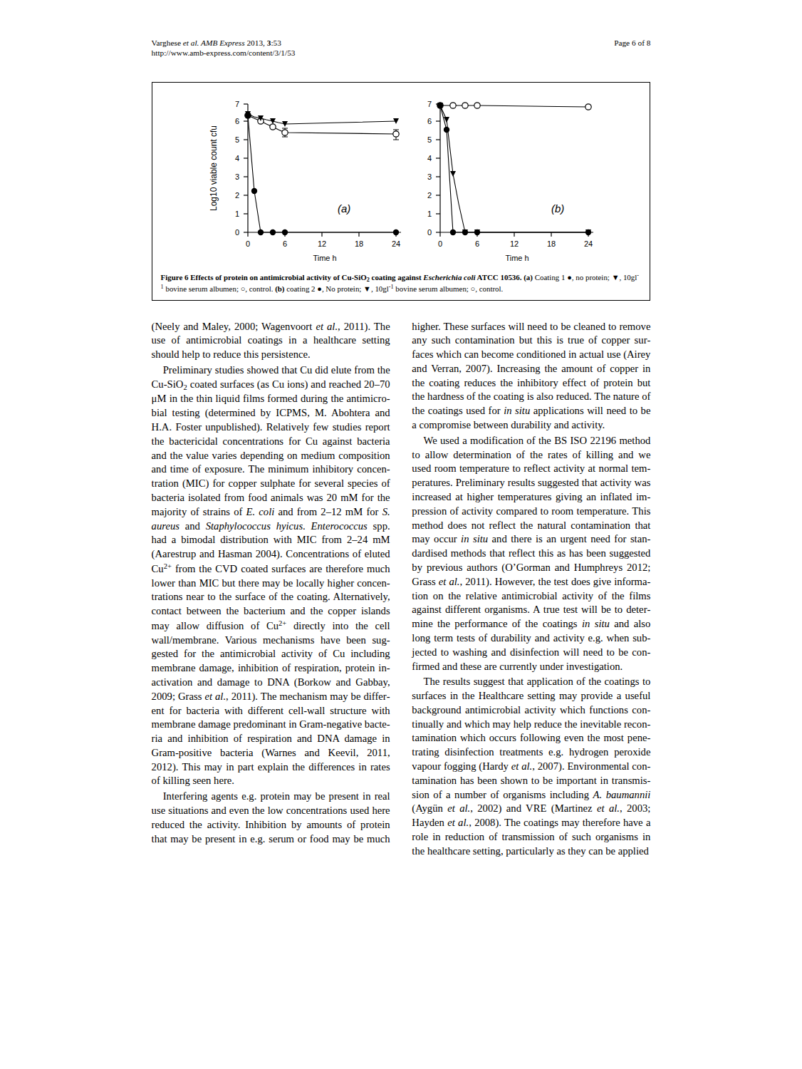Varghese et al. AMB Express 2013, 3:53
http://www.amb-express.com/content/3/1/53
Page 6 of 8
0 1 2 3 4 5 6 7 0 6 12 18 24 Log10 viable count cfu Time h (a) 0 1 2 3 4 5 6 7 0 6 12 18 24 Time h (b)
Figure 6 Effects of protein on antimicrobial activity of Cu-SiO2 coating against Escherichia coli ATCC 10536. (a) Coating 1 ●, no protein; ▼, 10gl-1 bovine serum albumen; ○, control. (b) coating 2 ●, No protein; ▼, 10gl-1 bovine serum albumen; ○, control.
(Neely and Maley, 2000; Wagenvoort et al., 2011). The use of antimicrobial coatings in a healthcare setting should help to reduce this persistence.
Preliminary studies showed that Cu did elute from the Cu-SiO2 coated surfaces (as Cu ions) and reached 20–70 μM in the thin liquid films formed during the antimicrobial testing (determined by ICPMS, M. Abohtera and H.A. Foster unpublished). Relatively few studies report the bactericidal concentrations for Cu against bacteria and the value varies depending on medium composition and time of exposure. The minimum inhibitory concentration (MIC) for copper sulphate for several species of bacteria isolated from food animals was 20 mM for the majority of strains of E. coli and from 2–12 mM for S. aureus and Staphylococcus hyicus. Enterococcus spp. had a bimodal distribution with MIC from 2–24 mM (Aarestrup and Hasman 2004). Concentrations of eluted Cu2+ from the CVD coated surfaces are therefore much lower than MIC but there may be locally higher concentrations near to the surface of the coating. Alternatively, contact between the bacterium and the copper islands may allow diffusion of Cu2+ directly into the cell wall/membrane. Various mechanisms have been suggested for the antimicrobial activity of Cu including membrane damage, inhibition of respiration, protein inactivation and damage to DNA (Borkow and Gabbay, 2009; Grass et al., 2011). The mechanism may be different for bacteria with different cell-wall structure with membrane damage predominant in Gram-negative bacteria and inhibition of respiration and DNA damage in Gram-positive bacteria (Warnes and Keevil, 2011, 2012). This may in part explain the differences in rates of killing seen here.
Interfering agents e.g. protein may be present in real use situations and even the low concentrations used here reduced the activity. Inhibition by amounts of protein that may be present in e.g. serum or food may be much higher. These surfaces will need to be cleaned to remove any such contamination but this is true of copper surfaces which can become conditioned in actual use (Airey and Verran, 2007). Increasing the amount of copper in the coating reduces the inhibitory effect of protein but the hardness of the coating is also reduced. The nature of the coatings used for in situ applications will need to be a compromise between durability and activity.
We used a modification of the BS ISO 22196 method to allow determination of the rates of killing and we used room temperature to reflect activity at normal temperatures. Preliminary results suggested that activity was increased at higher temperatures giving an inflated impression of activity compared to room temperature. This method does not reflect the natural contamination that may occur in situ and there is an urgent need for standardised methods that reflect this as has been suggested by previous authors (O’Gorman and Humphreys 2012; Grass et al., 2011). However, the test does give information on the relative antimicrobial activity of the films against different organisms. A true test will be to determine the performance of the coatings in situ and also long term tests of durability and activity e.g. when subjected to washing and disinfection will need to be confirmed and these are currently under investigation.
The results suggest that application of the coatings to surfaces in the Healthcare setting may provide a useful background antimicrobial activity which functions continually and which may help reduce the inevitable recontamination which occurs following even the most penetrating disinfection treatments e.g. hydrogen peroxide vapour fogging (Hardy et al., 2007). Environmental contamination has been shown to be important in transmission of a number of organisms including A. baumannii (Aygün et al., 2002) and VRE (Martinez et al., 2003; Hayden et al., 2008). The coatings may therefore have a role in reduction of transmission of such organisms in the healthcare setting, particularly as they can be applied